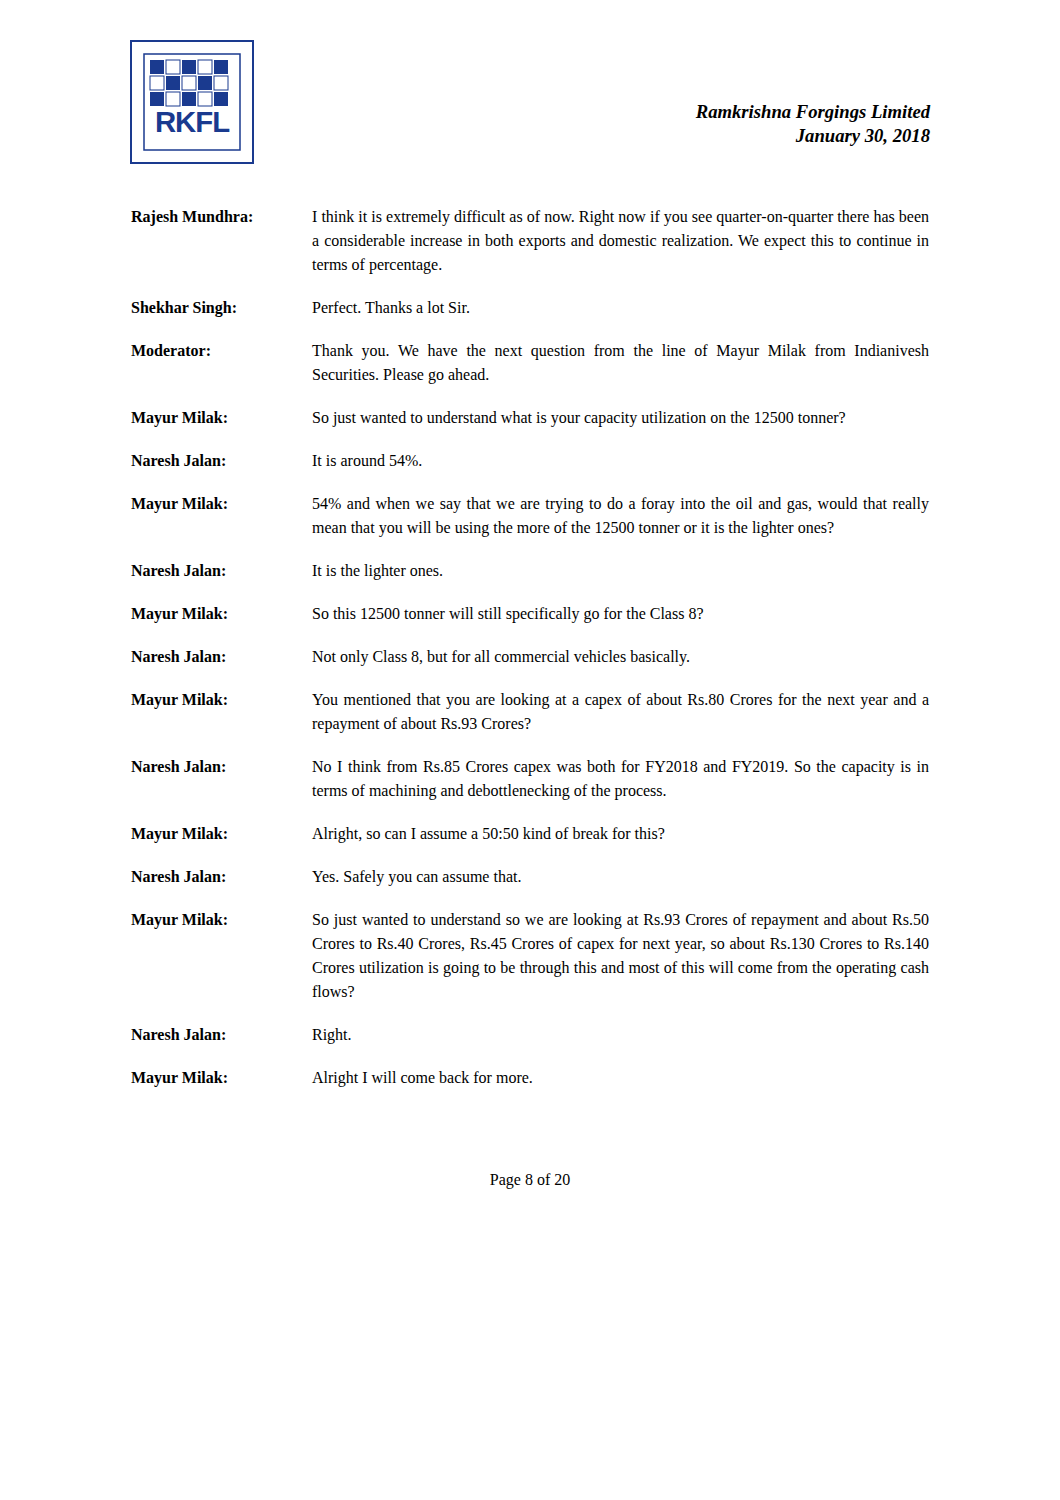RKFL
Ramkrishna Forgings Limited
January 30, 2018
| Rajesh Mundhra: | I think it is extremely difficult as of now. Right now if you see quarter-on-quarter there has been a considerable increase in both exports and domestic realization. We expect this to continue in terms of percentage. |
| Shekhar Singh: | Perfect. Thanks a lot Sir. |
| Moderator: | Thank you. We have the next question from the line of Mayur Milak from Indianivesh Securities. Please go ahead. |
| Mayur Milak: | So just wanted to understand what is your capacity utilization on the 12500 tonner? |
| Naresh Jalan: | It is around 54%. |
| Mayur Milak: | 54% and when we say that we are trying to do a foray into the oil and gas, would that really mean that you will be using the more of the 12500 tonner or it is the lighter ones? |
| Naresh Jalan: | It is the lighter ones. |
| Mayur Milak: | So this 12500 tonner will still specifically go for the Class 8? |
| Naresh Jalan: | Not only Class 8, but for all commercial vehicles basically. |
| Mayur Milak: | You mentioned that you are looking at a capex of about Rs.80 Crores for the next year and a repayment of about Rs.93 Crores? |
| Naresh Jalan: | No I think from Rs.85 Crores capex was both for FY2018 and FY2019. So the capacity is in terms of machining and debottlenecking of the process. |
| Mayur Milak: | Alright, so can I assume a 50:50 kind of break for this? |
| Naresh Jalan: | Yes. Safely you can assume that. |
| Mayur Milak: | So just wanted to understand so we are looking at Rs.93 Crores of repayment and about Rs.50 Crores to Rs.40 Crores, Rs.45 Crores of capex for next year, so about Rs.130 Crores to Rs.140 Crores utilization is going to be through this and most of this will come from the operating cash flows? |
| Naresh Jalan: | Right. |
| Mayur Milak: | Alright I will come back for more. |
Page 8 of 20